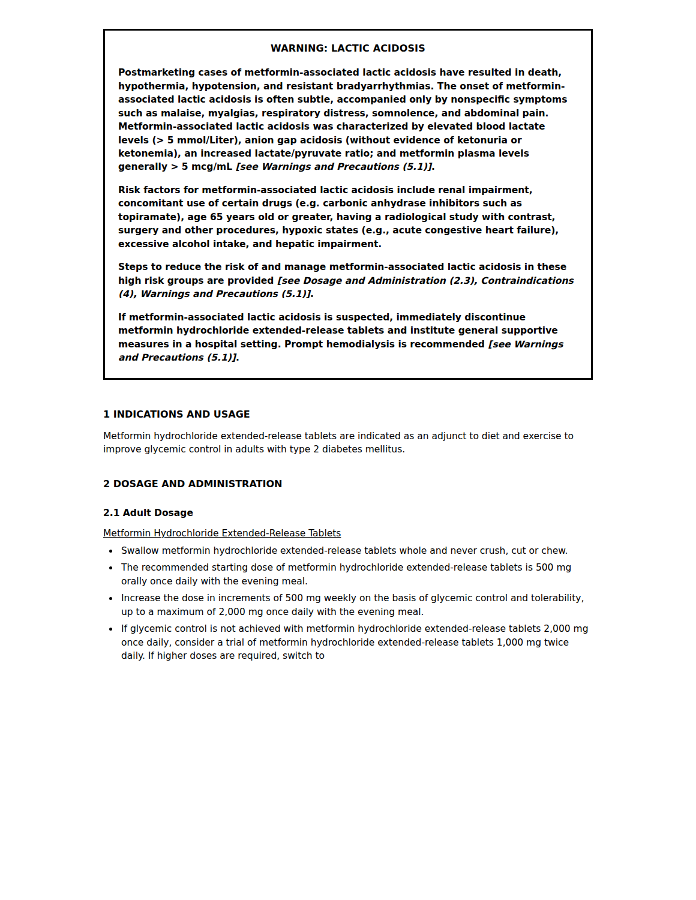WARNING: LACTIC ACIDOSIS
Postmarketing cases of metformin-associated lactic acidosis have resulted in death, hypothermia, hypotension, and resistant bradyarrhythmias. The onset of metformin-associated lactic acidosis is often subtle, accompanied only by nonspecific symptoms such as malaise, myalgias, respiratory distress, somnolence, and abdominal pain. Metformin-associated lactic acidosis was characterized by elevated blood lactate levels (> 5 mmol/Liter), anion gap acidosis (without evidence of ketonuria or ketonemia), an increased lactate/pyruvate ratio; and metformin plasma levels generally > 5 mcg/mL [see Warnings and Precautions (5.1)].
Risk factors for metformin-associated lactic acidosis include renal impairment, concomitant use of certain drugs (e.g. carbonic anhydrase inhibitors such as topiramate), age 65 years old or greater, having a radiological study with contrast, surgery and other procedures, hypoxic states (e.g., acute congestive heart failure), excessive alcohol intake, and hepatic impairment.
Steps to reduce the risk of and manage metformin-associated lactic acidosis in these high risk groups are provided [see Dosage and Administration (2.3), Contraindications (4), Warnings and Precautions (5.1)].
If metformin-associated lactic acidosis is suspected, immediately discontinue metformin hydrochloride extended-release tablets and institute general supportive measures in a hospital setting. Prompt hemodialysis is recommended [see Warnings and Precautions (5.1)].
1 INDICATIONS AND USAGE
Metformin hydrochloride extended-release tablets are indicated as an adjunct to diet and exercise to improve glycemic control in adults with type 2 diabetes mellitus.
2 DOSAGE AND ADMINISTRATION
2.1 Adult Dosage
Metformin Hydrochloride Extended-Release Tablets
Swallow metformin hydrochloride extended-release tablets whole and never crush, cut or chew.
The recommended starting dose of metformin hydrochloride extended-release tablets is 500 mg orally once daily with the evening meal.
Increase the dose in increments of 500 mg weekly on the basis of glycemic control and tolerability, up to a maximum of 2,000 mg once daily with the evening meal.
If glycemic control is not achieved with metformin hydrochloride extended-release tablets 2,000 mg once daily, consider a trial of metformin hydrochloride extended-release tablets 1,000 mg twice daily. If higher doses are required, switch to